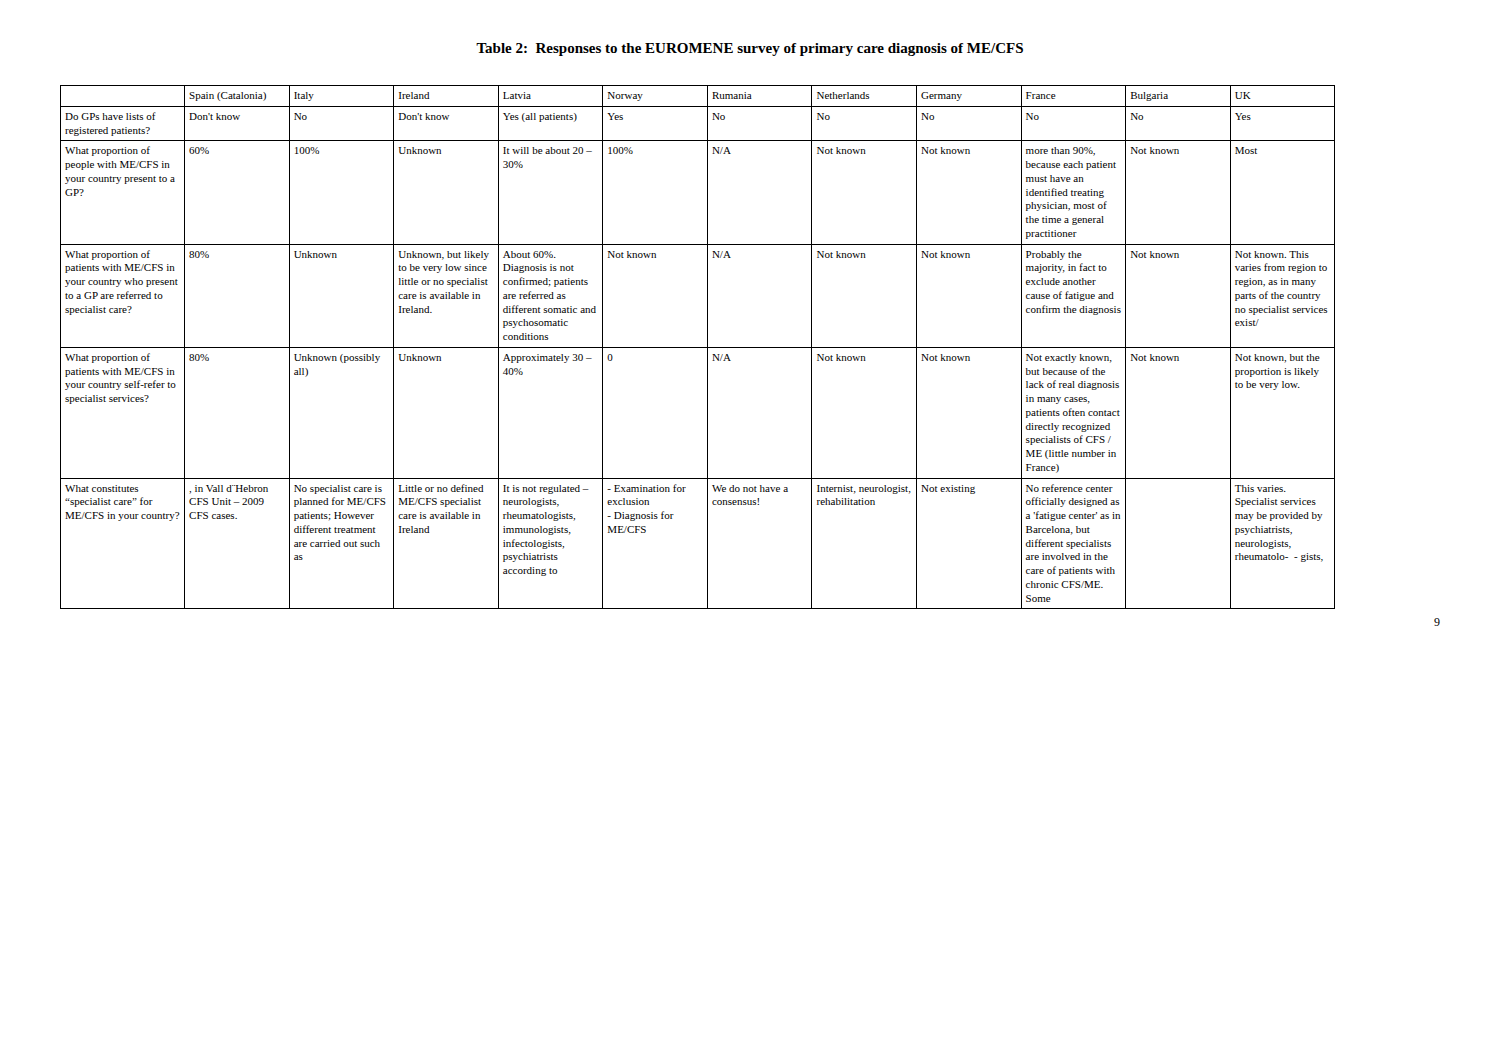Table 2: Responses to the EUROMENE survey of primary care diagnosis of ME/CFS
| | Spain (Catalonia) | Italy | Ireland | Latvia | Norway | Rumania | Netherlands | Germany | France | Bulgaria | UK |
| --- | --- | --- | --- | --- | --- | --- | --- | --- | --- | --- | --- |
| Do GPs have lists of registered patients? | Don't know | No | Don't know | Yes (all patients) | Yes | No | No | No | No | No | Yes |
| What proportion of people with ME/CFS in your country present to a GP? | 60% | 100% | Unknown | It will be about 20 – 30% | 100% | N/A | Not known | Not known | more than 90%, because each patient must have an identified treating physician, most of the time a general practitioner | Not known | Most |
| What proportion of patients with ME/CFS in your country who present to a GP are referred to specialist care? | 80% | Unknown | Unknown, but likely to be very low since little or no specialist care is available in Ireland. | About 60%. Diagnosis is not confirmed; patients are referred as different somatic and psychosomatic conditions | Not known | N/A | Not known | Not known | Probably the majority, in fact to exclude another cause of fatigue and confirm the diagnosis | Not known | Not known. This varies from region to region, as in many parts of the country no specialist services exist/ |
| What proportion of patients with ME/CFS in your country self-refer to specialist services? | 80% | Unknown (possibly all) | Unknown | Approximately 30 – 40% | 0 | N/A | Not known | Not known | Not exactly known, but because of the lack of real diagnosis in many cases, patients often contact directly recognized specialists of CFS / ME (little number in France) | Not known | Not known, but the proportion is likely to be very low. |
| What constitutes “specialist care” for ME/CFS in your country? | , in Vall d¨Hebron CFS Unit – 2009 CFS cases. | No specialist care is planned for ME/CFS patients; However different treatment are carried out such as | Little or no defined ME/CFS specialist care is available in Ireland | It is not regulated – neurologists, rheumatologists, immunologists, infectologists, psychiatrists according to | - Examination for exclusion - Diagnosis for ME/CFS | We do not have a consensus! | Internist, neurologist, rehabilitation | Not existing | No reference center officially designed as a 'fatigue center' as in Barcelona, but different specialists are involved in the care of patients with chronic CFS/ME. Some | | This varies. Specialist services may be provided by psychiatrists, neurologists, rheumatolo- - gists, |
9